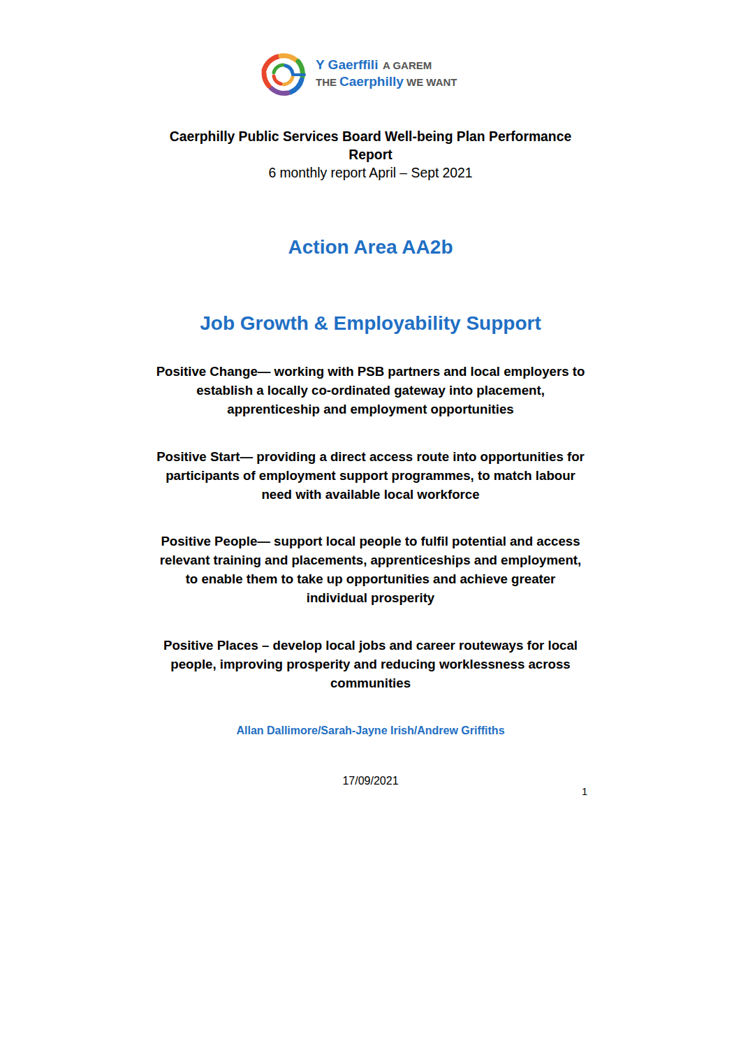Y Gaerffili A GAREM THE Caerphilly WE WANT
Caerphilly Public Services Board Well-being Plan Performance Report
6 monthly report April – Sept 2021
Action Area AA2b
Job Growth & Employability Support
Positive Change— working with PSB partners and local employers to establish a locally co-ordinated gateway into placement, apprenticeship and employment opportunities
Positive Start— providing a direct access route into opportunities for participants of employment support programmes, to match labour need with available local workforce
Positive People— support local people to fulfil potential and access relevant training and placements, apprenticeships and employment, to enable them to take up opportunities and achieve greater individual prosperity
Positive Places – develop local jobs and career routeways for local people, improving prosperity and reducing worklessness across communities
Allan Dallimore/Sarah-Jayne Irish/Andrew Griffiths
17/09/2021
1